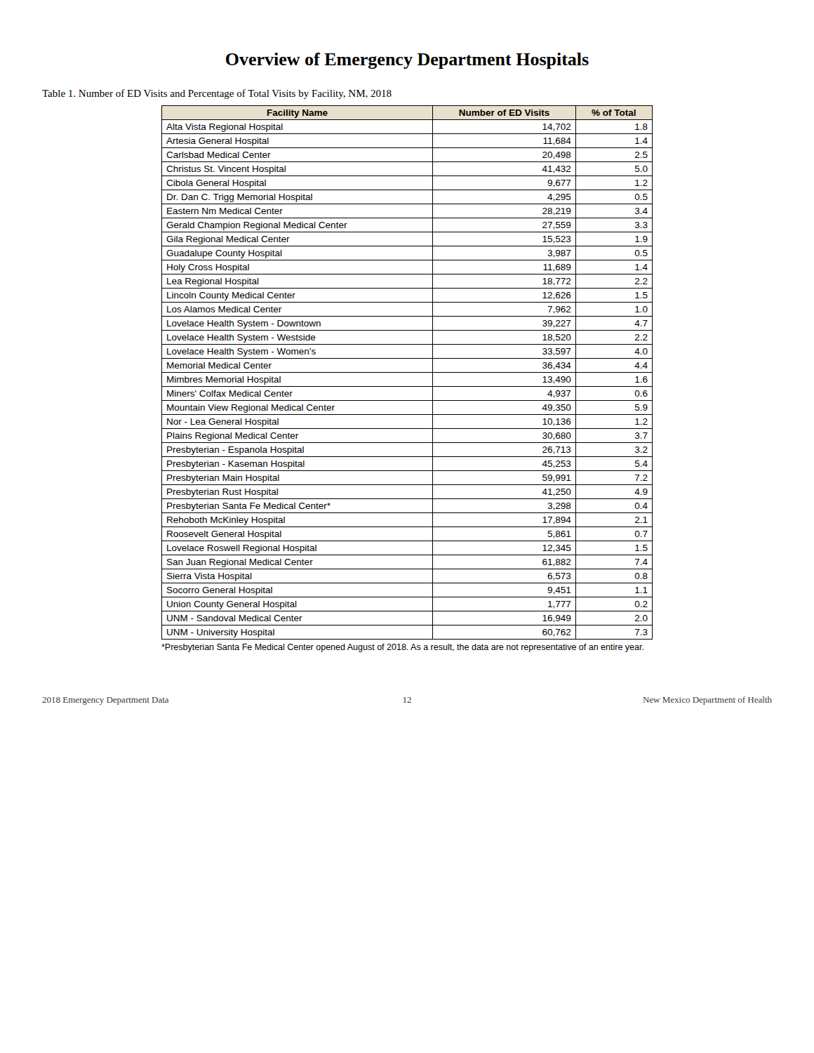Overview of Emergency Department Hospitals
Table 1. Number of ED Visits and Percentage of Total Visits by Facility, NM, 2018
| Facility Name | Number of ED Visits | % of Total |
| --- | --- | --- |
| Alta Vista Regional Hospital | 14,702 | 1.8 |
| Artesia General Hospital | 11,684 | 1.4 |
| Carlsbad Medical Center | 20,498 | 2.5 |
| Christus St. Vincent Hospital | 41,432 | 5.0 |
| Cibola General Hospital | 9,677 | 1.2 |
| Dr. Dan C. Trigg Memorial Hospital | 4,295 | 0.5 |
| Eastern Nm Medical Center | 28,219 | 3.4 |
| Gerald Champion Regional Medical Center | 27,559 | 3.3 |
| Gila Regional Medical Center | 15,523 | 1.9 |
| Guadalupe County Hospital | 3,987 | 0.5 |
| Holy Cross Hospital | 11,689 | 1.4 |
| Lea Regional Hospital | 18,772 | 2.2 |
| Lincoln County Medical Center | 12,626 | 1.5 |
| Los Alamos Medical Center | 7,962 | 1.0 |
| Lovelace Health System - Downtown | 39,227 | 4.7 |
| Lovelace Health System - Westside | 18,520 | 2.2 |
| Lovelace Health System - Women's | 33,597 | 4.0 |
| Memorial Medical Center | 36,434 | 4.4 |
| Mimbres Memorial Hospital | 13,490 | 1.6 |
| Miners' Colfax Medical Center | 4,937 | 0.6 |
| Mountain View Regional Medical Center | 49,350 | 5.9 |
| Nor - Lea General Hospital | 10,136 | 1.2 |
| Plains Regional Medical Center | 30,680 | 3.7 |
| Presbyterian - Espanola Hospital | 26,713 | 3.2 |
| Presbyterian - Kaseman Hospital | 45,253 | 5.4 |
| Presbyterian Main Hospital | 59,991 | 7.2 |
| Presbyterian Rust Hospital | 41,250 | 4.9 |
| Presbyterian Santa Fe Medical Center* | 3,298 | 0.4 |
| Rehoboth McKinley Hospital | 17,894 | 2.1 |
| Roosevelt General Hospital | 5,861 | 0.7 |
| Lovelace Roswell Regional Hospital | 12,345 | 1.5 |
| San Juan Regional Medical Center | 61,882 | 7.4 |
| Sierra Vista Hospital | 6,573 | 0.8 |
| Socorro General Hospital | 9,451 | 1.1 |
| Union County General Hospital | 1,777 | 0.2 |
| UNM - Sandoval Medical Center | 16,949 | 2.0 |
| UNM - University Hospital | 60,762 | 7.3 |
*Presbyterian Santa Fe Medical Center opened August of 2018. As a result, the data are not representative of an entire year.
2018 Emergency Department Data
12
New Mexico Department of Health